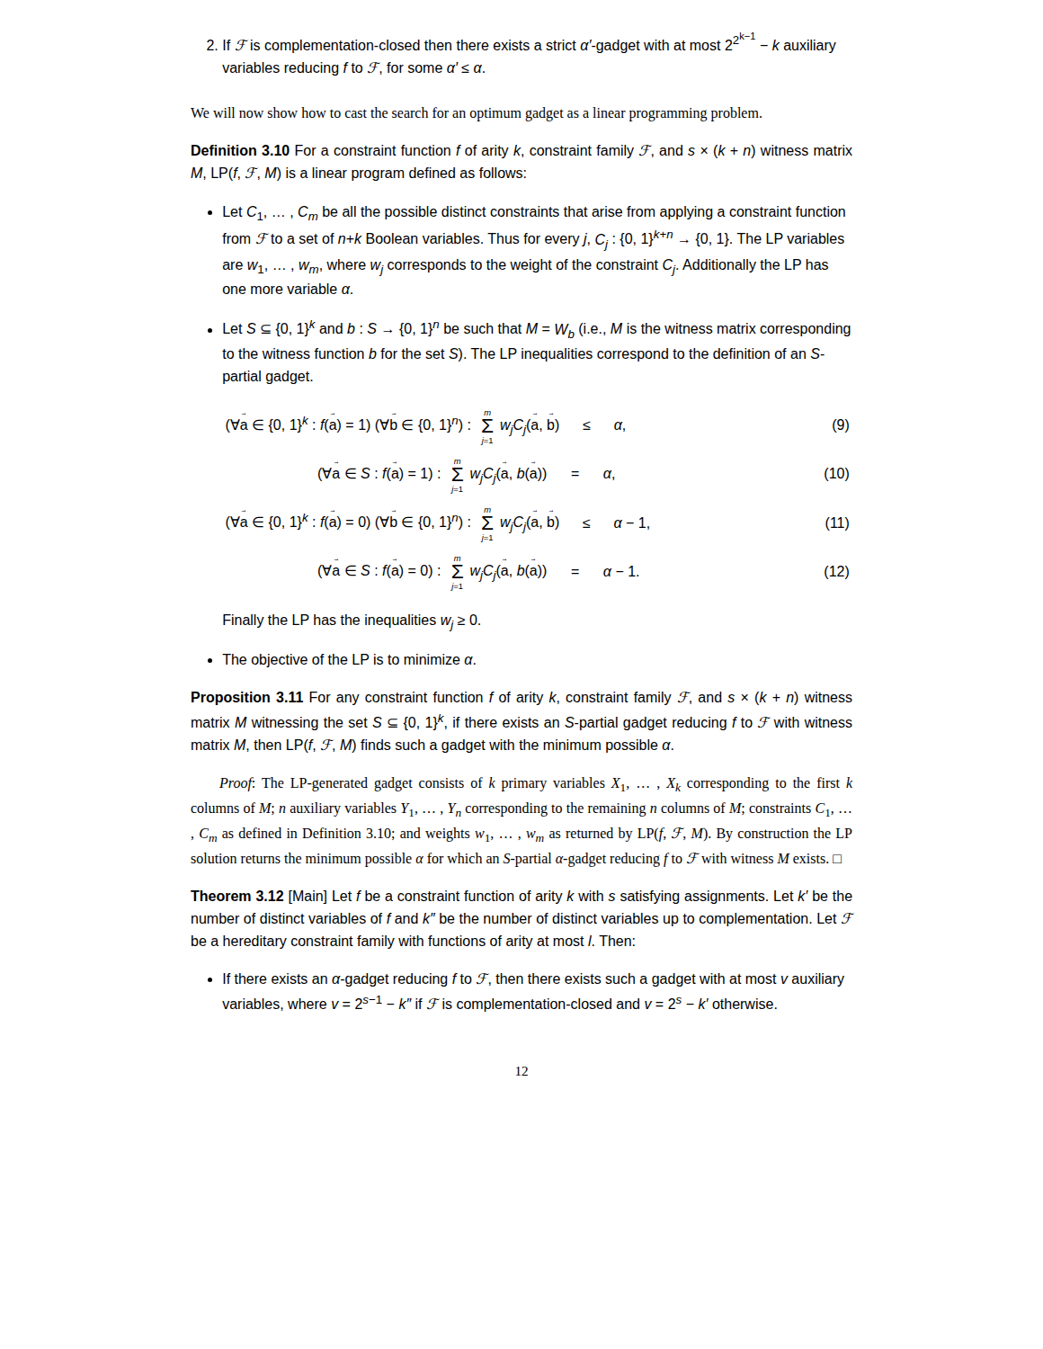If ℱ is complementation-closed then there exists a strict α′-gadget with at most 22k−1 − k auxiliary variables reducing f to ℱ, for some α′ ≤ α.
We will now show how to cast the search for an optimum gadget as a linear programming problem.
Definition 3.10 For a constraint function f of arity k, constraint family ℱ, and s × (k + n) witness matrix M, LP(f, ℱ, M) is a linear program defined as follows:
Let C1, … , Cm be all the possible distinct constraints that arise from applying a constraint function from ℱ to a set of n+k Boolean variables. Thus for every j, Cj : {0, 1}k+n → {0, 1}. The LP variables are w1, … , wm, where wj corresponds to the weight of the constraint Cj. Additionally the LP has one more variable α.
Let S ⊆ {0, 1}k and b : S → {0, 1}n be such that M = Wb (i.e., M is the witness matrix corresponding to the witness function b for the set S). The LP inequalities correspond to the definition of an S-partial gadget.
| (∀ a ∈ {0, 1} k : f ( a ) = 1) (∀ b ∈ {0, 1} n ) : m Σ j =1 w j C j ( a , b ) | ≤ | α , | (9) |
| (∀ a ∈ S : f ( a ) = 1) : m Σ j =1 w j C j ( a , b ( a )) | = | α , | (10) |
| (∀ a ∈ {0, 1} k : f ( a ) = 0) (∀ b ∈ {0, 1} n ) : m Σ j =1 w j C j ( a , b ) | ≤ | α − 1, | (11) |
| (∀ a ∈ S : f ( a ) = 0) : m Σ j =1 w j C j ( a , b ( a )) | = | α − 1. | (12) |
Finally the LP has the inequalities wj ≥ 0.
The objective of the LP is to minimize α.
Proposition 3.11 For any constraint function f of arity k, constraint family ℱ, and s × (k + n) witness matrix M witnessing the set S ⊆ {0, 1}k, if there exists an S-partial gadget reducing f to ℱ with witness matrix M, then LP(f, ℱ, M) finds such a gadget with the minimum possible α.
Proof: The LP-generated gadget consists of k primary variables X1, … , Xk corresponding to the first k columns of M; n auxiliary variables Y1, … , Yn corresponding to the remaining n columns of M; constraints C1, … , Cm as defined in Definition 3.10; and weights w1, … , wm as returned by LP(f, ℱ, M). By construction the LP solution returns the minimum possible α for which an S-partial α-gadget reducing f to ℱ with witness M exists. □
Theorem 3.12 [Main] Let f be a constraint function of arity k with s satisfying assignments. Let k′ be the number of distinct variables of f and k″ be the number of distinct variables up to complementation. Let ℱ be a hereditary constraint family with functions of arity at most l. Then:
If there exists an α-gadget reducing f to ℱ, then there exists such a gadget with at most v auxiliary variables, where v = 2s−1 − k″ if ℱ is complementation-closed and v = 2s − k′ otherwise.
12